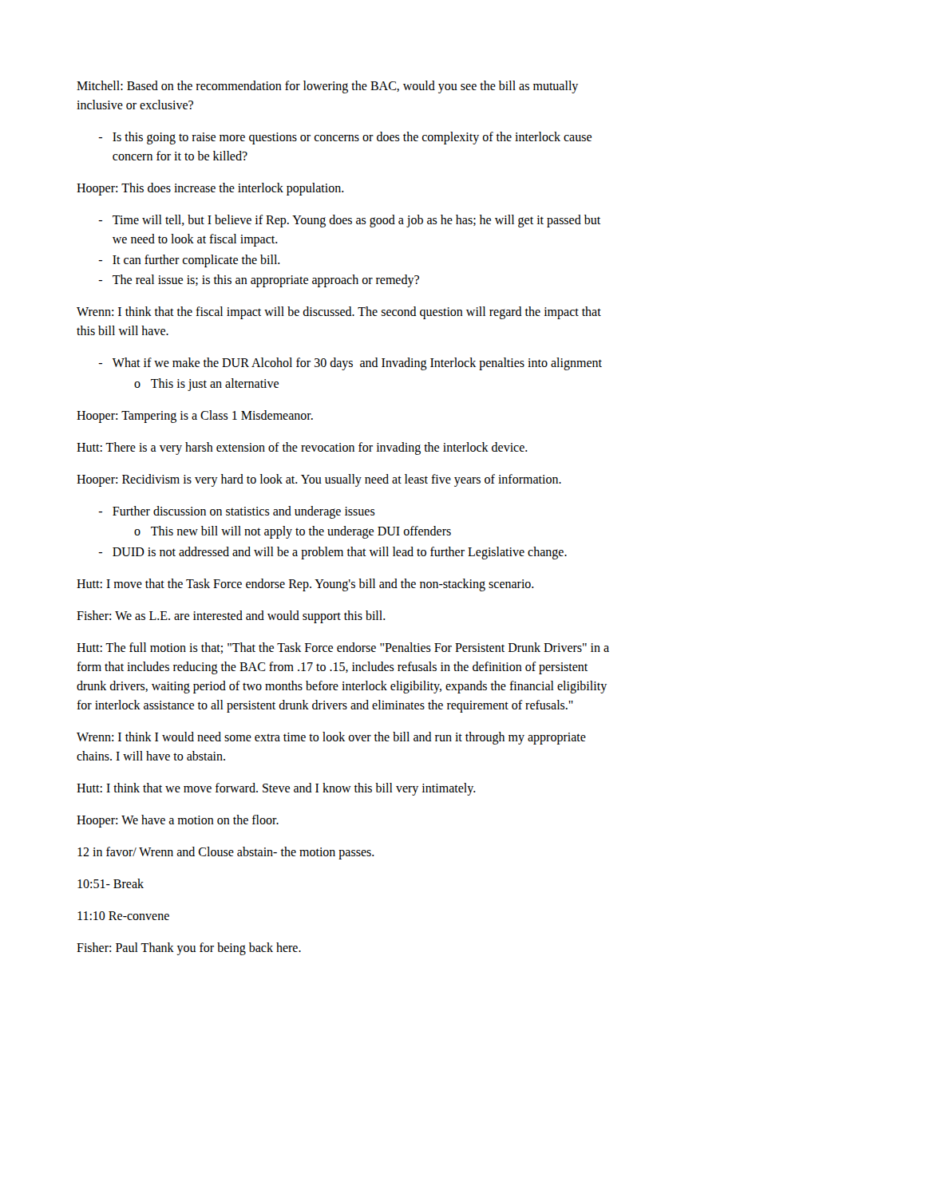Mitchell: Based on the recommendation for lowering the BAC, would you see the bill as mutually inclusive or exclusive?
Is this going to raise more questions or concerns or does the complexity of the interlock cause concern for it to be killed?
Hooper: This does increase the interlock population.
Time will tell, but I believe if Rep. Young does as good a job as he has; he will get it passed but we need to look at fiscal impact.
It can further complicate the bill.
The real issue is; is this an appropriate approach or remedy?
Wrenn: I think that the fiscal impact will be discussed. The second question will regard the impact that this bill will have.
What if we make the DUR Alcohol for 30 days and Invading Interlock penalties into alignment
This is just an alternative
Hooper: Tampering is a Class 1 Misdemeanor.
Hutt: There is a very harsh extension of the revocation for invading the interlock device.
Hooper: Recidivism is very hard to look at. You usually need at least five years of information.
Further discussion on statistics and underage issues
This new bill will not apply to the underage DUI offenders
DUID is not addressed and will be a problem that will lead to further Legislative change.
Hutt: I move that the Task Force endorse Rep. Young's bill and the non-stacking scenario.
Fisher: We as L.E. are interested and would support this bill.
Hutt: The full motion is that; "That the Task Force endorse "Penalties For Persistent Drunk Drivers" in a form that includes reducing the BAC from .17 to .15, includes refusals in the definition of persistent drunk drivers, waiting period of two months before interlock eligibility, expands the financial eligibility for interlock assistance to all persistent drunk drivers and eliminates the requirement of refusals."
Wrenn: I think I would need some extra time to look over the bill and run it through my appropriate chains. I will have to abstain.
Hutt: I think that we move forward. Steve and I know this bill very intimately.
Hooper: We have a motion on the floor.
12 in favor/ Wrenn and Clouse abstain- the motion passes.
10:51- Break
11:10 Re-convene
Fisher: Paul Thank you for being back here.